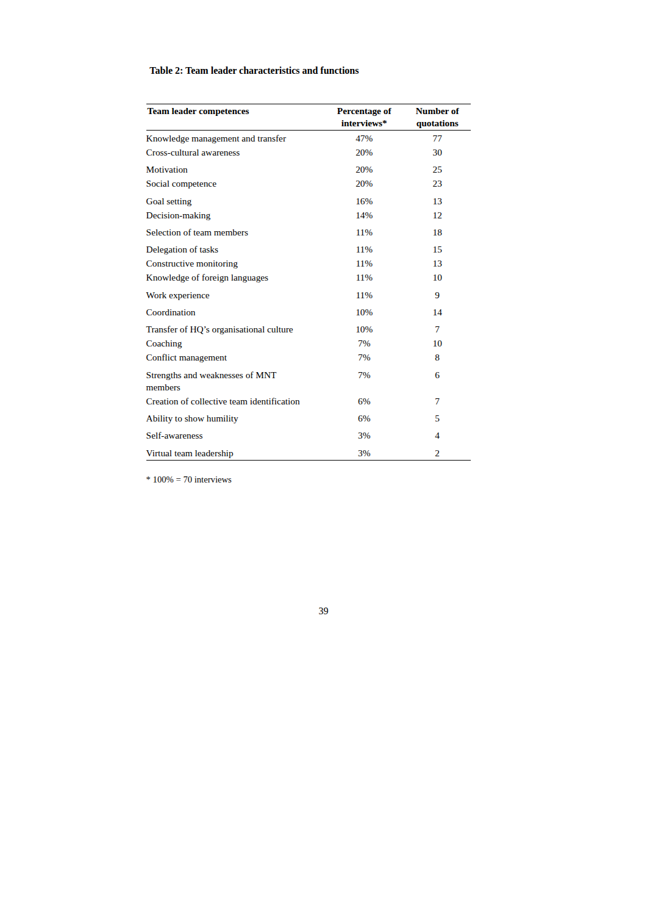Table 2: Team leader characteristics and functions
| Team leader competences | Percentage of interviews* | Number of quotations |
| --- | --- | --- |
| Knowledge management and transfer | 47% | 77 |
| Cross-cultural awareness | 20% | 30 |
| Motivation | 20% | 25 |
| Social competence | 20% | 23 |
| Goal setting | 16% | 13 |
| Decision-making | 14% | 12 |
| Selection of team members | 11% | 18 |
| Delegation of tasks | 11% | 15 |
| Constructive monitoring | 11% | 13 |
| Knowledge of foreign languages | 11% | 10 |
| Work experience | 11% | 9 |
| Coordination | 10% | 14 |
| Transfer of HQ’s organisational culture | 10% | 7 |
| Coaching | 7% | 10 |
| Conflict management | 7% | 8 |
| Strengths and weaknesses of MNT members | 7% | 6 |
| Creation of collective team identification | 6% | 7 |
| Ability to show humility | 6% | 5 |
| Self-awareness | 3% | 4 |
| Virtual team leadership | 3% | 2 |
* 100% = 70 interviews
39